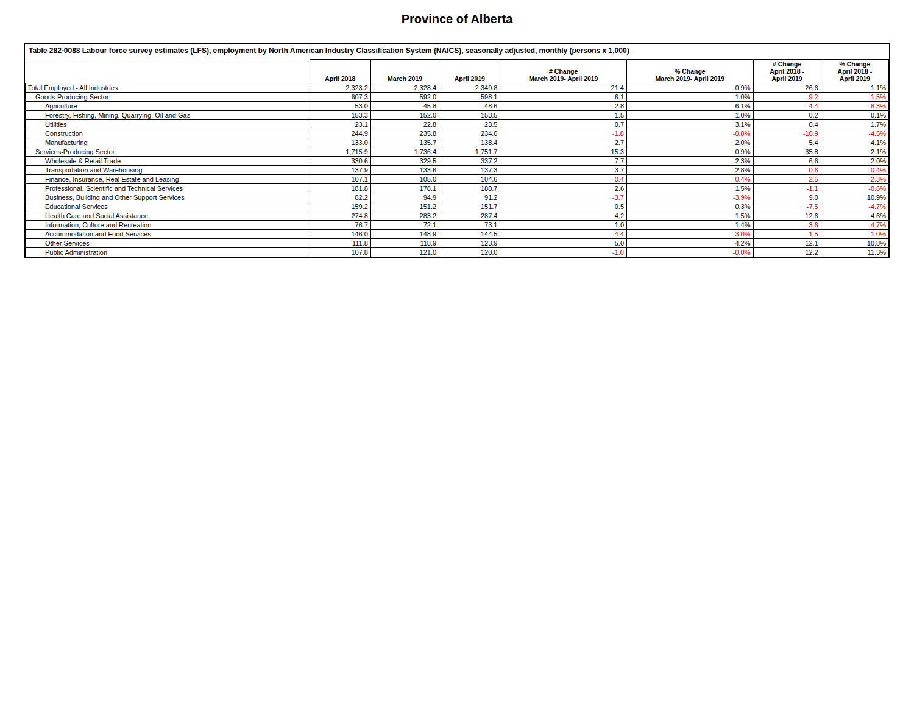Province of Alberta
Table 282-0088 Labour force survey estimates (LFS), employment by North American Industry Classification System (NAICS), seasonally adjusted, monthly (persons x 1,000)
| | April 2018 | March 2019 | April 2019 | # Change March 2019- April 2019 | % Change March 2019- April 2019 | # Change April 2018 - April 2019 | % Change April 2018 - April 2019 |
| --- | --- | --- | --- | --- | --- | --- | --- |
| Total Employed - All Industries | 2,323.2 | 2,328.4 | 2,349.8 | 21.4 | 0.9% | 26.6 | 1.1% |
| Goods-Producing Sector | 607.3 | 592.0 | 598.1 | 6.1 | 1.0% | -9.2 | -1.5% |
| Agriculture | 53.0 | 45.8 | 48.6 | 2.8 | 6.1% | -4.4 | -8.3% |
| Forestry, Fishing, Mining, Quarrying, Oil and Gas | 153.3 | 152.0 | 153.5 | 1.5 | 1.0% | 0.2 | 0.1% |
| Utilities | 23.1 | 22.8 | 23.5 | 0.7 | 3.1% | 0.4 | 1.7% |
| Construction | 244.9 | 235.8 | 234.0 | -1.8 | -0.8% | -10.9 | -4.5% |
| Manufacturing | 133.0 | 135.7 | 138.4 | 2.7 | 2.0% | 5.4 | 4.1% |
| Services-Producing Sector | 1,715.9 | 1,736.4 | 1,751.7 | 15.3 | 0.9% | 35.8 | 2.1% |
| Wholesale & Retail Trade | 330.6 | 329.5 | 337.2 | 7.7 | 2.3% | 6.6 | 2.0% |
| Transportation and Warehousing | 137.9 | 133.6 | 137.3 | 3.7 | 2.8% | -0.6 | -0.4% |
| Finance, Insurance, Real Estate and Leasing | 107.1 | 105.0 | 104.6 | -0.4 | -0.4% | -2.5 | -2.3% |
| Professional, Scientific and Technical Services | 181.8 | 178.1 | 180.7 | 2.6 | 1.5% | -1.1 | -0.6% |
| Business, Building and Other Support Services | 82.2 | 94.9 | 91.2 | -3.7 | -3.9% | 9.0 | 10.9% |
| Educational Services | 159.2 | 151.2 | 151.7 | 0.5 | 0.3% | -7.5 | -4.7% |
| Health Care and Social Assistance | 274.8 | 283.2 | 287.4 | 4.2 | 1.5% | 12.6 | 4.6% |
| Information, Culture and Recreation | 76.7 | 72.1 | 73.1 | 1.0 | 1.4% | -3.6 | -4.7% |
| Accommodation and Food Services | 146.0 | 148.9 | 144.5 | -4.4 | -3.0% | -1.5 | -1.0% |
| Other Services | 111.8 | 118.9 | 123.9 | 5.0 | 4.2% | 12.1 | 10.8% |
| Public Administration | 107.8 | 121.0 | 120.0 | -1.0 | -0.8% | 12.2 | 11.3% |